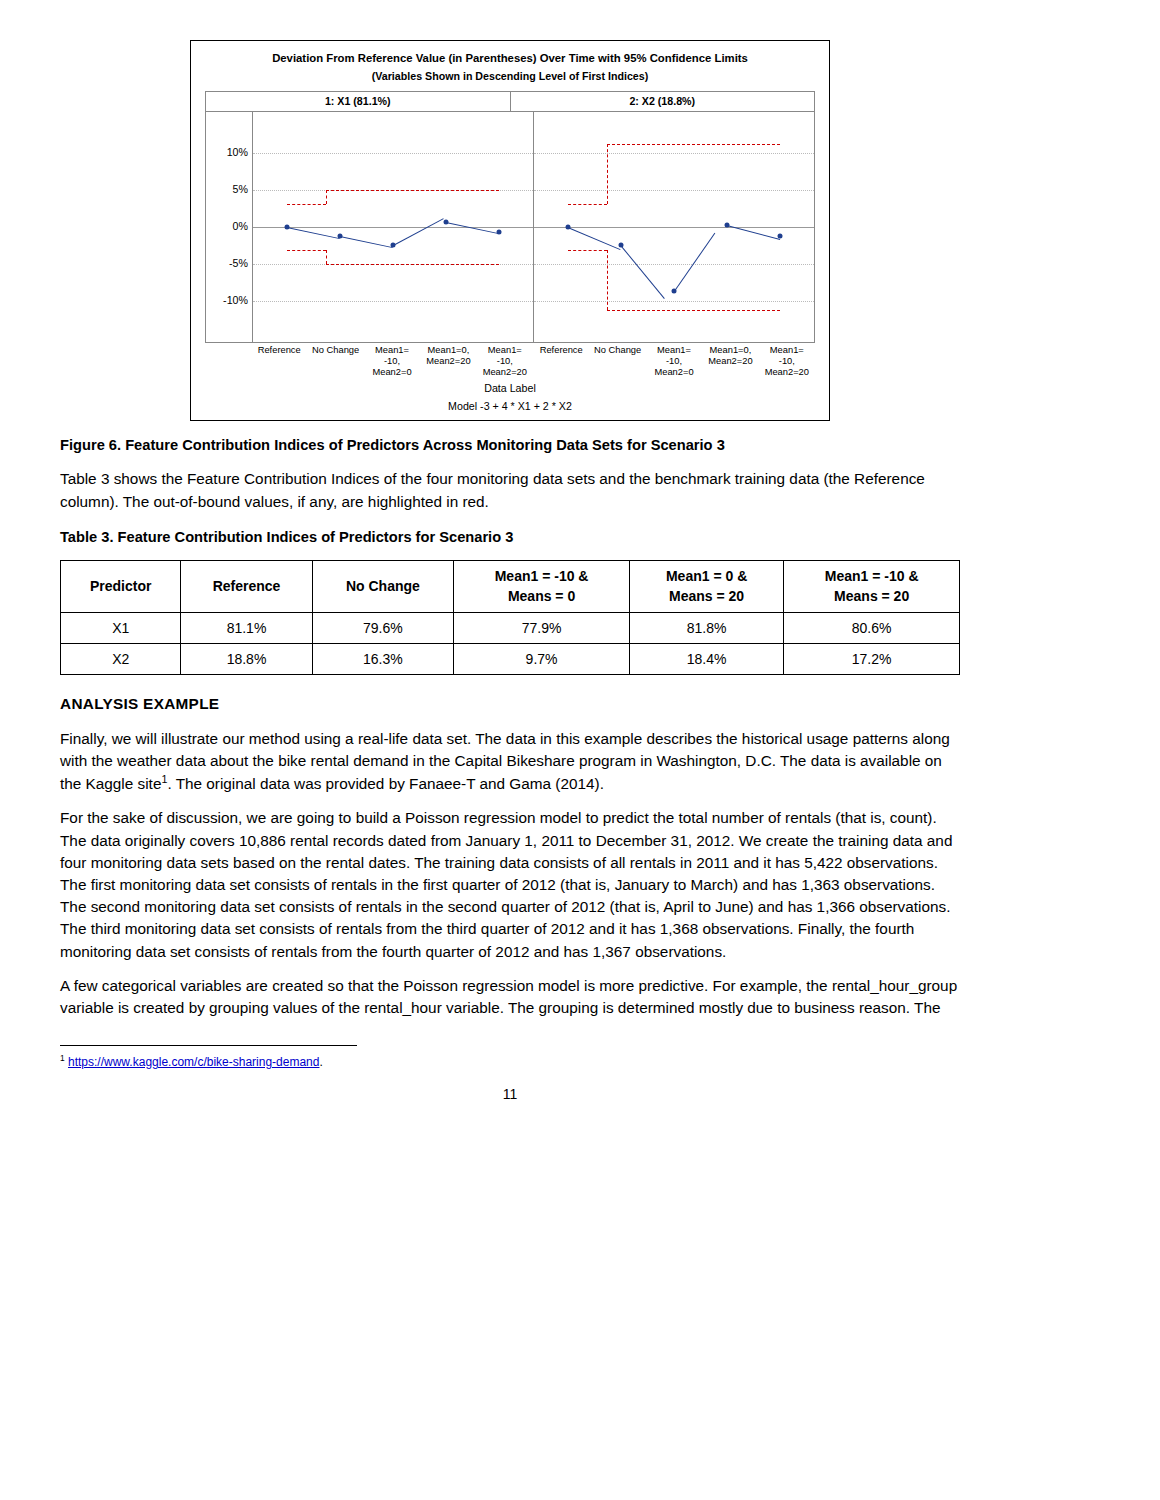Deviation From Reference Value (in Parentheses) Over Time with 95% Confidence Limits
(Variables Shown in Descending Level of First Indices)
1: X1 (81.1%)
2: X2 (18.8%)
10% 5% 0% -5% -10%
Reference No Change Mean1=
-10,
Mean2=0 Mean1=0,
Mean2=20 Mean1=
-10,
Mean2=20
Reference No Change Mean1=
-10,
Mean2=0 Mean1=0,
Mean2=20 Mean1=
-10,
Mean2=20
Data Label
Model -3 + 4 * X1 + 2 * X2
Figure 6. Feature Contribution Indices of Predictors Across Monitoring Data Sets for Scenario 3
Table 3 shows the Feature Contribution Indices of the four monitoring data sets and the benchmark training data (the Reference column). The out-of-bound values, if any, are highlighted in red.
Table 3. Feature Contribution Indices of Predictors for Scenario 3
| Predictor | Reference | No Change | Mean1 = -10 & Means = 0 | Mean1 = 0 & Means = 20 | Mean1 = -10 & Means = 20 |
| --- | --- | --- | --- | --- | --- |
| X1 | 81.1% | 79.6% | 77.9% | 81.8% | 80.6% |
| X2 | 18.8% | 16.3% | 9.7% | 18.4% | 17.2% |
ANALYSIS EXAMPLE
Finally, we will illustrate our method using a real-life data set. The data in this example describes the historical usage patterns along with the weather data about the bike rental demand in the Capital Bikeshare program in Washington, D.C. The data is available on the Kaggle site1. The original data was provided by Fanaee-T and Gama (2014).
For the sake of discussion, we are going to build a Poisson regression model to predict the total number of rentals (that is, count). The data originally covers 10,886 rental records dated from January 1, 2011 to December 31, 2012. We create the training data and four monitoring data sets based on the rental dates. The training data consists of all rentals in 2011 and it has 5,422 observations. The first monitoring data set consists of rentals in the first quarter of 2012 (that is, January to March) and has 1,363 observations. The second monitoring data set consists of rentals in the second quarter of 2012 (that is, April to June) and has 1,366 observations. The third monitoring data set consists of rentals from the third quarter of 2012 and it has 1,368 observations. Finally, the fourth monitoring data set consists of rentals from the fourth quarter of 2012 and has 1,367 observations.
A few categorical variables are created so that the Poisson regression model is more predictive. For example, the rental_hour_group variable is created by grouping values of the rental_hour variable. The grouping is determined mostly due to business reason. The
1 https://www.kaggle.com/c/bike-sharing-demand.
11